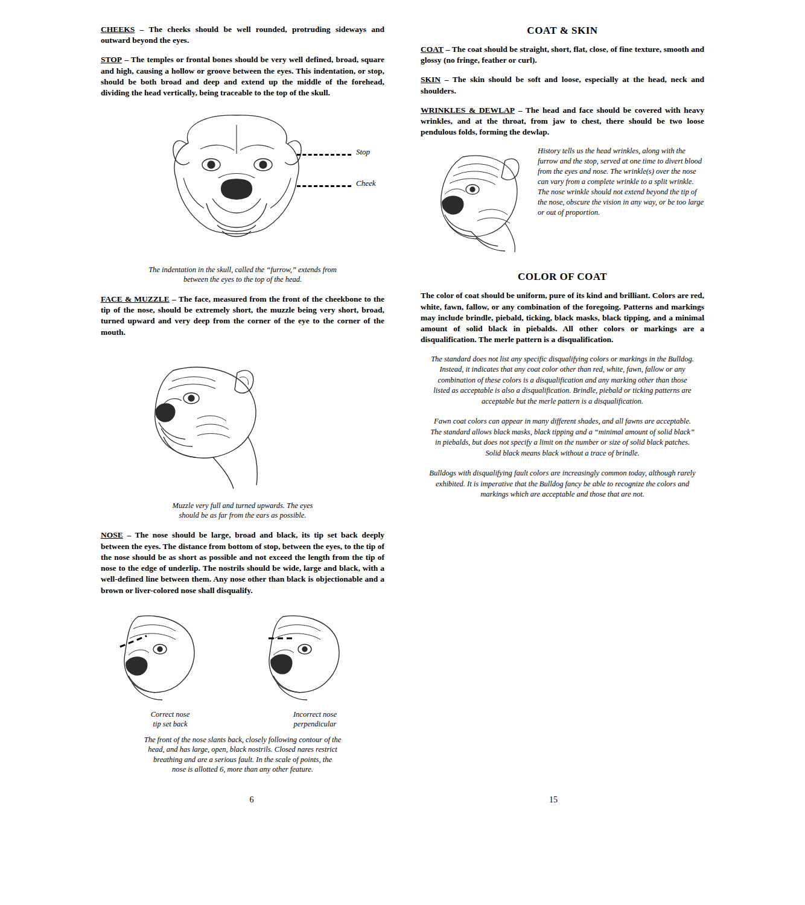CHEEKS – The cheeks should be well rounded, protruding sideways and outward beyond the eyes.
STOP – The temples or frontal bones should be very well defined, broad, square and high, causing a hollow or groove between the eyes. This indentation, or stop, should be both broad and deep and extend up the middle of the forehead, dividing the head vertically, being traceable to the top of the skull.
Stop
Cheek
The indentation in the skull, called the “furrow,” extends from
between the eyes to the top of the head.
FACE & MUZZLE – The face, measured from the front of the cheekbone to the tip of the nose, should be extremely short, the muzzle being very short, broad, turned upward and very deep from the corner of the eye to the corner of the mouth.
Muzzle very full and turned upwards. The eyes
should be as far from the ears as possible.
NOSE – The nose should be large, broad and black, its tip set back deeply between the eyes. The distance from bottom of stop, between the eyes, to the tip of the nose should be as short as possible and not exceed the length from the tip of nose to the edge of underlip. The nostrils should be wide, large and black, with a well-defined line between them. Any nose other than black is objectionable and a brown or liver-colored nose shall disqualify.
Correct nose
tip set back
Incorrect nose
perpendicular
The front of the nose slants back, closely following contour of the
head, and has large, open, black nostrils. Closed nares restrict
breathing and are a serious fault. In the scale of points, the
nose is allotted 6, more than any other feature.
COAT & SKIN
COAT – The coat should be straight, short, flat, close, of fine texture, smooth and glossy (no fringe, feather or curl).
SKIN – The skin should be soft and loose, especially at the head, neck and shoulders.
WRINKLES & DEWLAP – The head and face should be covered with heavy wrinkles, and at the throat, from jaw to chest, there should be two loose pendulous folds, forming the dewlap.
History tells us the head wrinkles, along with the furrow and the stop, served at one time to divert blood from the eyes and nose. The wrinkle(s) over the nose can vary from a complete wrinkle to a split wrinkle. The nose wrinkle should not extend beyond the tip of the nose, obscure the vision in any way, or be too large or out of proportion.
COLOR OF COAT
The color of coat should be uniform, pure of its kind and brilliant. Colors are red, white, fawn, fallow, or any combination of the foregoing. Patterns and markings may include brindle, piebald, ticking, black masks, black tipping, and a minimal amount of solid black in piebalds. All other colors or markings are a disqualification. The merle pattern is a disqualification.
The standard does not list any specific disqualifying colors or markings in the Bulldog. Instead, it indicates that any coat color other than red, white, fawn, fallow or any combination of these colors is a disqualification and any marking other than those listed as acceptable is also a disqualification. Brindle, piebald or ticking patterns are acceptable but the merle pattern is a disqualification.
Fawn coat colors can appear in many different shades, and all fawns are acceptable. The standard allows black masks, black tipping and a “minimal amount of solid black” in piebalds, but does not specify a limit on the number or size of solid black patches. Solid black means black without a trace of brindle.
Bulldogs with disqualifying fault colors are increasingly common today, although rarely exhibited. It is imperative that the Bulldog fancy be able to recognize the colors and markings which are acceptable and those that are not.
6
15